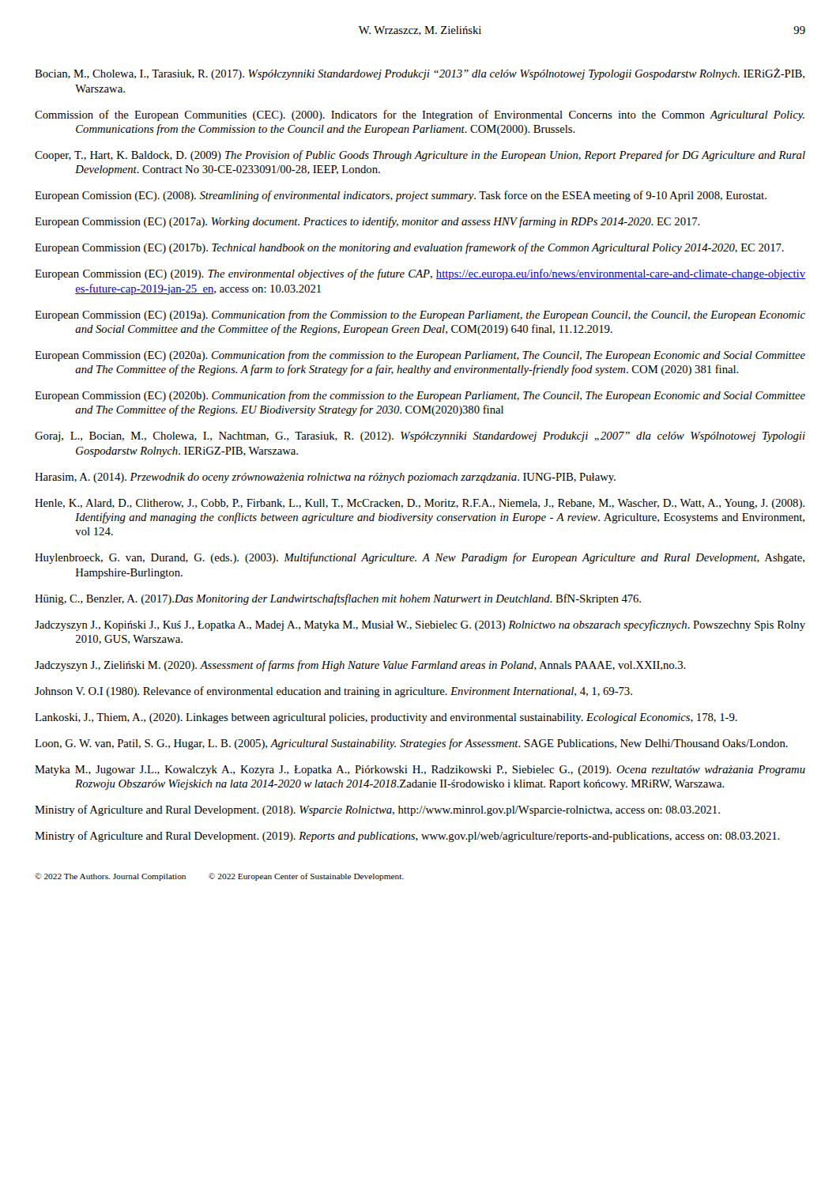W. Wrzaszcz, M. Zieliński 99
Bocian, M., Cholewa, I., Tarasiuk, R. (2017). Współczynniki Standardowej Produkcji “2013” dla celów Wspólnotowej Typologii Gospodarstw Rolnych. IERiGŻ-PIB, Warszawa.
Commission of the European Communities (CEC). (2000). Indicators for the Integration of Environmental Concerns into the Common Agricultural Policy. Communications from the Commission to the Council and the European Parliament. COM(2000). Brussels.
Cooper, T., Hart, K. Baldock, D. (2009) The Provision of Public Goods Through Agriculture in the European Union, Report Prepared for DG Agriculture and Rural Development. Contract No 30-CE-0233091/00-28, IEEP, London.
European Comission (EC). (2008). Streamlining of environmental indicators, project summary. Task force on the ESEA meeting of 9-10 April 2008, Eurostat.
European Commission (EC) (2017a). Working document. Practices to identify, monitor and assess HNV farming in RDPs 2014-2020. EC 2017.
European Commission (EC) (2017b). Technical handbook on the monitoring and evaluation framework of the Common Agricultural Policy 2014-2020, EC 2017.
European Commission (EC) (2019). The environmental objectives of the future CAP, https://ec.europa.eu/info/news/environmental-care-and-climate-change-objectives-future-cap-2019-jan-25_en, access on: 10.03.2021
European Commission (EC) (2019a). Communication from the Commission to the European Parliament, the European Council, the Council, the European Economic and Social Committee and the Committee of the Regions, European Green Deal, COM(2019) 640 final, 11.12.2019.
European Commission (EC) (2020a). Communication from the commission to the European Parliament, The Council, The European Economic and Social Committee and The Committee of the Regions. A farm to fork Strategy for a fair, healthy and environmentally-friendly food system. COM (2020) 381 final.
European Commission (EC) (2020b). Communication from the commission to the European Parliament, The Council, The European Economic and Social Committee and The Committee of the Regions. EU Biodiversity Strategy for 2030. COM(2020)380 final
Goraj, L., Bocian, M., Cholewa, I., Nachtman, G., Tarasiuk, R. (2012). Współczynniki Standardowej Produkcji „2007” dla celów Wspólnotowej Typologii Gospodarstw Rolnych. IERiGZ-PIB, Warszawa.
Harasim, A. (2014). Przewodnik do oceny zrównoważenia rolnictwa na różnych poziomach zarządzania. IUNG-PIB, Puławy.
Henle, K., Alard, D., Clitherow, J., Cobb, P., Firbank, L., Kull, T., McCracken, D., Moritz, R.F.A., Niemela, J., Rebane, M., Wascher, D., Watt, A., Young, J. (2008). Identifying and managing the conflicts between agriculture and biodiversity conservation in Europe - A review. Agriculture, Ecosystems and Environment, vol 124.
Huylenbroeck, G. van, Durand, G. (eds.). (2003). Multifunctional Agriculture. A New Paradigm for European Agriculture and Rural Development, Ashgate, Hampshire-Burlington.
Hünig, C., Benzler, A. (2017).Das Monitoring der Landwirtschaftsflachen mit hohem Naturwert in Deutchland. BfN-Skripten 476.
Jadczyszyn J., Kopiński J., Kuś J., Łopatka A., Madej A., Matyka M., Musiał W., Siebielec G. (2013) Rolnictwo na obszarach specyficznych. Powszechny Spis Rolny 2010, GUS, Warszawa.
Jadczyszyn J., Zieliński M. (2020). Assessment of farms from High Nature Value Farmland areas in Poland, Annals PAAAE, vol.XXII,no.3.
Johnson V. O.I (1980). Relevance of environmental education and training in agriculture. Environment International, 4, 1, 69-73.
Lankoski, J., Thiem, A., (2020). Linkages between agricultural policies, productivity and environmental sustainability. Ecological Economics, 178, 1-9.
Loon, G. W. van, Patil, S. G., Hugar, L. B. (2005), Agricultural Sustainability. Strategies for Assessment. SAGE Publications, New Delhi/Thousand Oaks/London.
Matyka M., Jugowar J.L., Kowalczyk A., Kozyra J., Łopatka A., Piórkowski H., Radzikowski P., Siebielec G., (2019). Ocena rezultatów wdrażania Programu Rozwoju Obszarów Wiejskich na lata 2014-2020 w latach 2014-2018.Zadanie II-środowisko i klimat. Raport końcowy. MRiRW, Warszawa.
Ministry of Agriculture and Rural Development. (2018). Wsparcie Rolnictwa, http://www.minrol.gov.pl/Wsparcie-rolnictwa, access on: 08.03.2021.
Ministry of Agriculture and Rural Development. (2019). Reports and publications, www.gov.pl/web/agriculture/reports-and-publications, access on: 08.03.2021.
© 2022 The Authors. Journal Compilation © 2022 European Center of Sustainable Development.